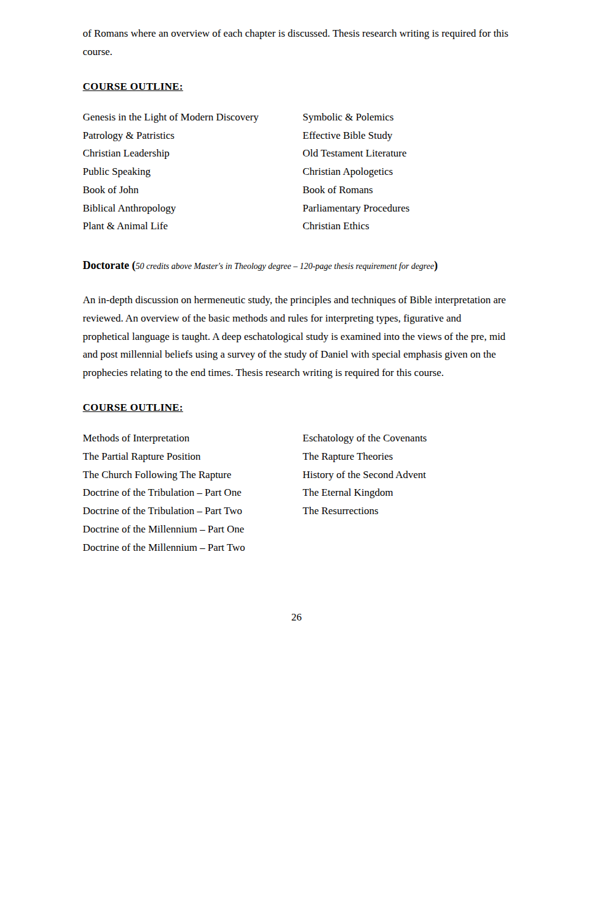of Romans where an overview of each chapter is discussed. Thesis research writing is required for this course.
COURSE OUTLINE:
Genesis in the Light of Modern Discovery
Symbolic & Polemics
Patrology & Patristics
Effective Bible Study
Christian Leadership
Old Testament Literature
Public Speaking
Christian Apologetics
Book of John
Book of Romans
Biblical Anthropology
Parliamentary Procedures
Plant & Animal Life
Christian Ethics
Doctorate (50 credits above Master's in Theology degree – 120-page thesis requirement for degree)
An in-depth discussion on hermeneutic study, the principles and techniques of Bible interpretation are reviewed. An overview of the basic methods and rules for interpreting types, figurative and prophetical language is taught. A deep eschatological study is examined into the views of the pre, mid and post millennial beliefs using a survey of the study of Daniel with special emphasis given on the prophecies relating to the end times. Thesis research writing is required for this course.
COURSE OUTLINE:
Methods of Interpretation
Eschatology of the Covenants
The Partial Rapture Position
The Rapture Theories
The Church Following The Rapture
History of the Second Advent
Doctrine of the Tribulation – Part One
The Eternal Kingdom
Doctrine of the Tribulation – Part Two
The Resurrections
Doctrine of the Millennium – Part One
Doctrine of the Millennium – Part Two
26